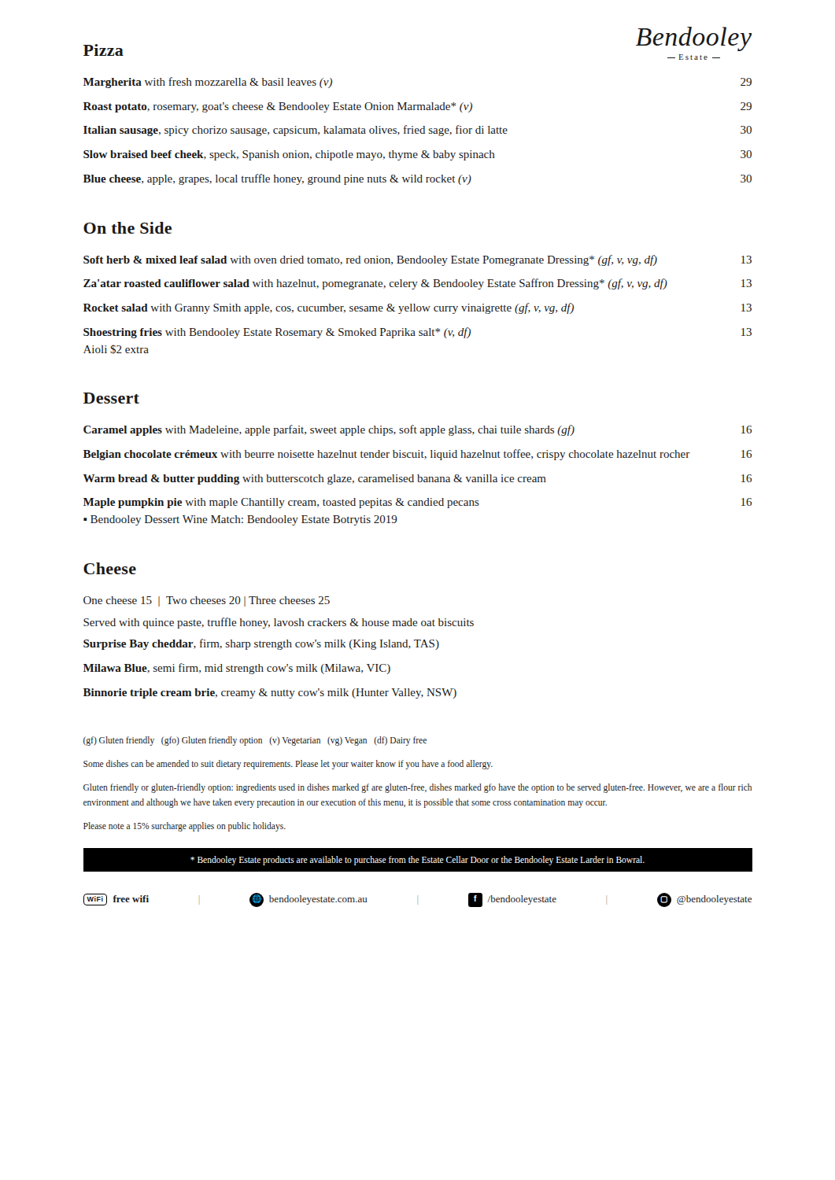Bendooley
Estate
Pizza
| Margherita with fresh mozzarella & basil leaves (v) | 29 |
| Roast potato , rosemary, goat's cheese & Bendooley Estate Onion Marmalade* (v) | 29 |
| Italian sausage , spicy chorizo sausage, capsicum, kalamata olives, fried sage, fior di latte | 30 |
| Slow braised beef cheek , speck, Spanish onion, chipotle mayo, thyme & baby spinach | 30 |
| Blue cheese , apple, grapes, local truffle honey, ground pine nuts & wild rocket (v) | 30 |
On the Side
| Soft herb & mixed leaf salad with oven dried tomato, red onion, Bendooley Estate Pomegranate Dressing* (gf, v, vg, df) | 13 |
| Za'atar roasted cauliflower salad with hazelnut, pomegranate, celery & Bendooley Estate Saffron Dressing* (gf, v, vg, df) | 13 |
| Rocket salad with Granny Smith apple, cos, cucumber, sesame & yellow curry vinaigrette (gf, v, vg, df) | 13 |
| Shoestring fries with Bendooley Estate Rosemary & Smoked Paprika salt* (v, df) Aioli $2 extra | 13 |
Dessert
| Caramel apples with Madeleine, apple parfait, sweet apple chips, soft apple glass, chai tuile shards (gf) | 16 |
| Belgian chocolate crémeux with beurre noisette hazelnut tender biscuit, liquid hazelnut toffee, crispy chocolate hazelnut rocher | 16 |
| Warm bread & butter pudding with butterscotch glaze, caramelised banana & vanilla ice cream | 16 |
| Maple pumpkin pie with maple Chantilly cream, toasted pepitas & candied pecans ▪ Bendooley Dessert Wine Match: Bendooley Estate Botrytis 2019 | 16 |
Cheese
One cheese 15 | Two cheeses 20 | Three cheeses 25
Served with quince paste, truffle honey, lavosh crackers & house made oat biscuits
Surprise Bay cheddar, firm, sharp strength cow's milk (King Island, TAS)
Milawa Blue, semi firm, mid strength cow's milk (Milawa, VIC)
Binnorie triple cream brie, creamy & nutty cow's milk (Hunter Valley, NSW)
(gf) Gluten friendly (gfo) Gluten friendly option (v) Vegetarian (vg) Vegan (df) Dairy free
Some dishes can be amended to suit dietary requirements. Please let your waiter know if you have a food allergy.
Gluten friendly or gluten-friendly option: ingredients used in dishes marked gf are gluten-free, dishes marked gfo have the option to be served gluten-free. However, we are a flour rich environment and although we have taken every precaution in our execution of this menu, it is possible that some cross contamination may occur.
Please note a 15% surcharge applies on public holidays.
* Bendooley Estate products are available to purchase from the Estate Cellar Door or the Bendooley Estate Larder in Bowral.
WiFi free wifi
|
🌐 bendooleyestate.com.au
|
f /bendooleyestate
|
▢ @bendooleyestate